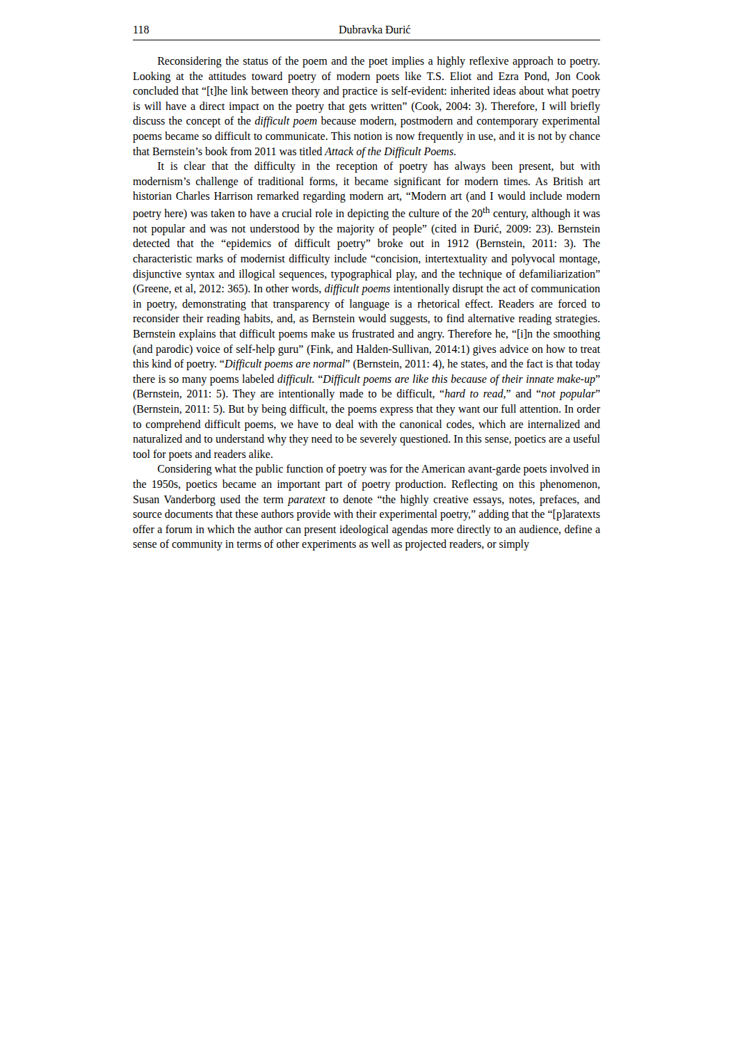118 Dubravka Đurić
Reconsidering the status of the poem and the poet implies a highly reflexive approach to poetry. Looking at the attitudes toward poetry of modern poets like T.S. Eliot and Ezra Pond, Jon Cook concluded that “[t]he link between theory and practice is self-evident: inherited ideas about what poetry is will have a direct impact on the poetry that gets written” (Cook, 2004: 3). Therefore, I will briefly discuss the concept of the difficult poem because modern, postmodern and contemporary experimental poems became so difficult to communicate. This notion is now frequently in use, and it is not by chance that Bernstein’s book from 2011 was titled Attack of the Difficult Poems.
It is clear that the difficulty in the reception of poetry has always been present, but with modernism’s challenge of traditional forms, it became significant for modern times. As British art historian Charles Harrison remarked regarding modern art, “Modern art (and I would include modern poetry here) was taken to have a crucial role in depicting the culture of the 20th century, although it was not popular and was not understood by the majority of people” (cited in Đurić, 2009: 23). Bernstein detected that the “epidemics of difficult poetry” broke out in 1912 (Bernstein, 2011: 3). The characteristic marks of modernist difficulty include “concision, intertextuality and polyvocal montage, disjunctive syntax and illogical sequences, typographical play, and the technique of defamiliarization” (Greene, et al, 2012: 365). In other words, difficult poems intentionally disrupt the act of communication in poetry, demonstrating that transparency of language is a rhetorical effect. Readers are forced to reconsider their reading habits, and, as Bernstein would suggests, to find alternative reading strategies. Bernstein explains that difficult poems make us frustrated and angry. Therefore he, “[i]n the smoothing (and parodic) voice of self-help guru” (Fink, and Halden-Sullivan, 2014:1) gives advice on how to treat this kind of poetry. “Difficult poems are normal” (Bernstein, 2011: 4), he states, and the fact is that today there is so many poems labeled difficult. “Difficult poems are like this because of their innate make-up” (Bernstein, 2011: 5). They are intentionally made to be difficult, “hard to read,” and “not popular” (Bernstein, 2011: 5). But by being difficult, the poems express that they want our full attention. In order to comprehend difficult poems, we have to deal with the canonical codes, which are internalized and naturalized and to understand why they need to be severely questioned. In this sense, poetics are a useful tool for poets and readers alike.
Considering what the public function of poetry was for the American avant-garde poets involved in the 1950s, poetics became an important part of poetry production. Reflecting on this phenomenon, Susan Vanderborg used the term paratext to denote “the highly creative essays, notes, prefaces, and source documents that these authors provide with their experimental poetry,” adding that the “[p]aratexts offer a forum in which the author can present ideological agendas more directly to an audience, define a sense of community in terms of other experiments as well as projected readers, or simply